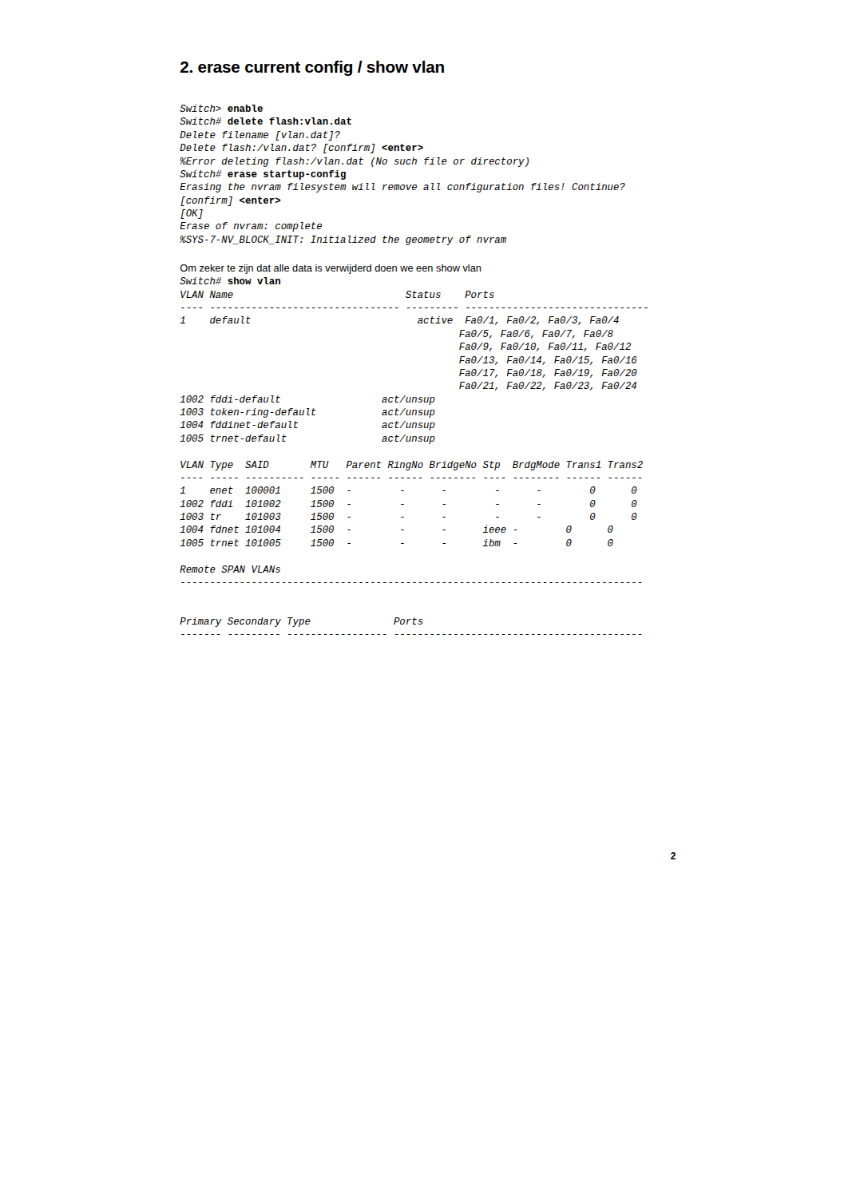2. erase current config / show vlan
Switch> enable
Switch# delete flash:vlan.dat
Delete filename [vlan.dat]?
Delete flash:/vlan.dat? [confirm] <enter>
%Error deleting flash:/vlan.dat (No such file or directory)
Switch# erase startup-config
Erasing the nvram filesystem will remove all configuration files! Continue?
[confirm] <enter>
[OK]
Erase of nvram: complete
%SYS-7-NV_BLOCK_INIT: Initialized the geometry of nvram
Om zeker te zijn dat alle data is verwijderd doen we een show vlan
Switch# show vlan
VLAN Name                             Status    Ports
---- -------------------------------- --------- -------------------------------
1    default                            active  Fa0/1, Fa0/2, Fa0/3, Fa0/4
                                               Fa0/5, Fa0/6, Fa0/7, Fa0/8
                                               Fa0/9, Fa0/10, Fa0/11, Fa0/12
                                               Fa0/13, Fa0/14, Fa0/15, Fa0/16
                                               Fa0/17, Fa0/18, Fa0/19, Fa0/20
                                               Fa0/21, Fa0/22, Fa0/23, Fa0/24
1002 fddi-default                 act/unsup
1003 token-ring-default           act/unsup
1004 fddinet-default              act/unsup
1005 trnet-default                act/unsup

VLAN Type  SAID       MTU   Parent RingNo BridgeNo Stp  BrdgMode Trans1 Trans2
---- ----- ---------- ----- ------ ------ -------- ---- -------- ------ ------
1    enet  100001     1500  -        -      -        -      -        0      0
1002 fddi  101002     1500  -        -      -        -      -        0      0
1003 tr    101003     1500  -        -      -        -      -        0      0
1004 fdnet 101004     1500  -        -      -      ieee -        0      0
1005 trnet 101005     1500  -        -      -      ibm  -        0      0

Remote SPAN VLANs
------------------------------------------------------------------------------


Primary Secondary Type              Ports
------- --------- ----------------- ------------------------------------------
2